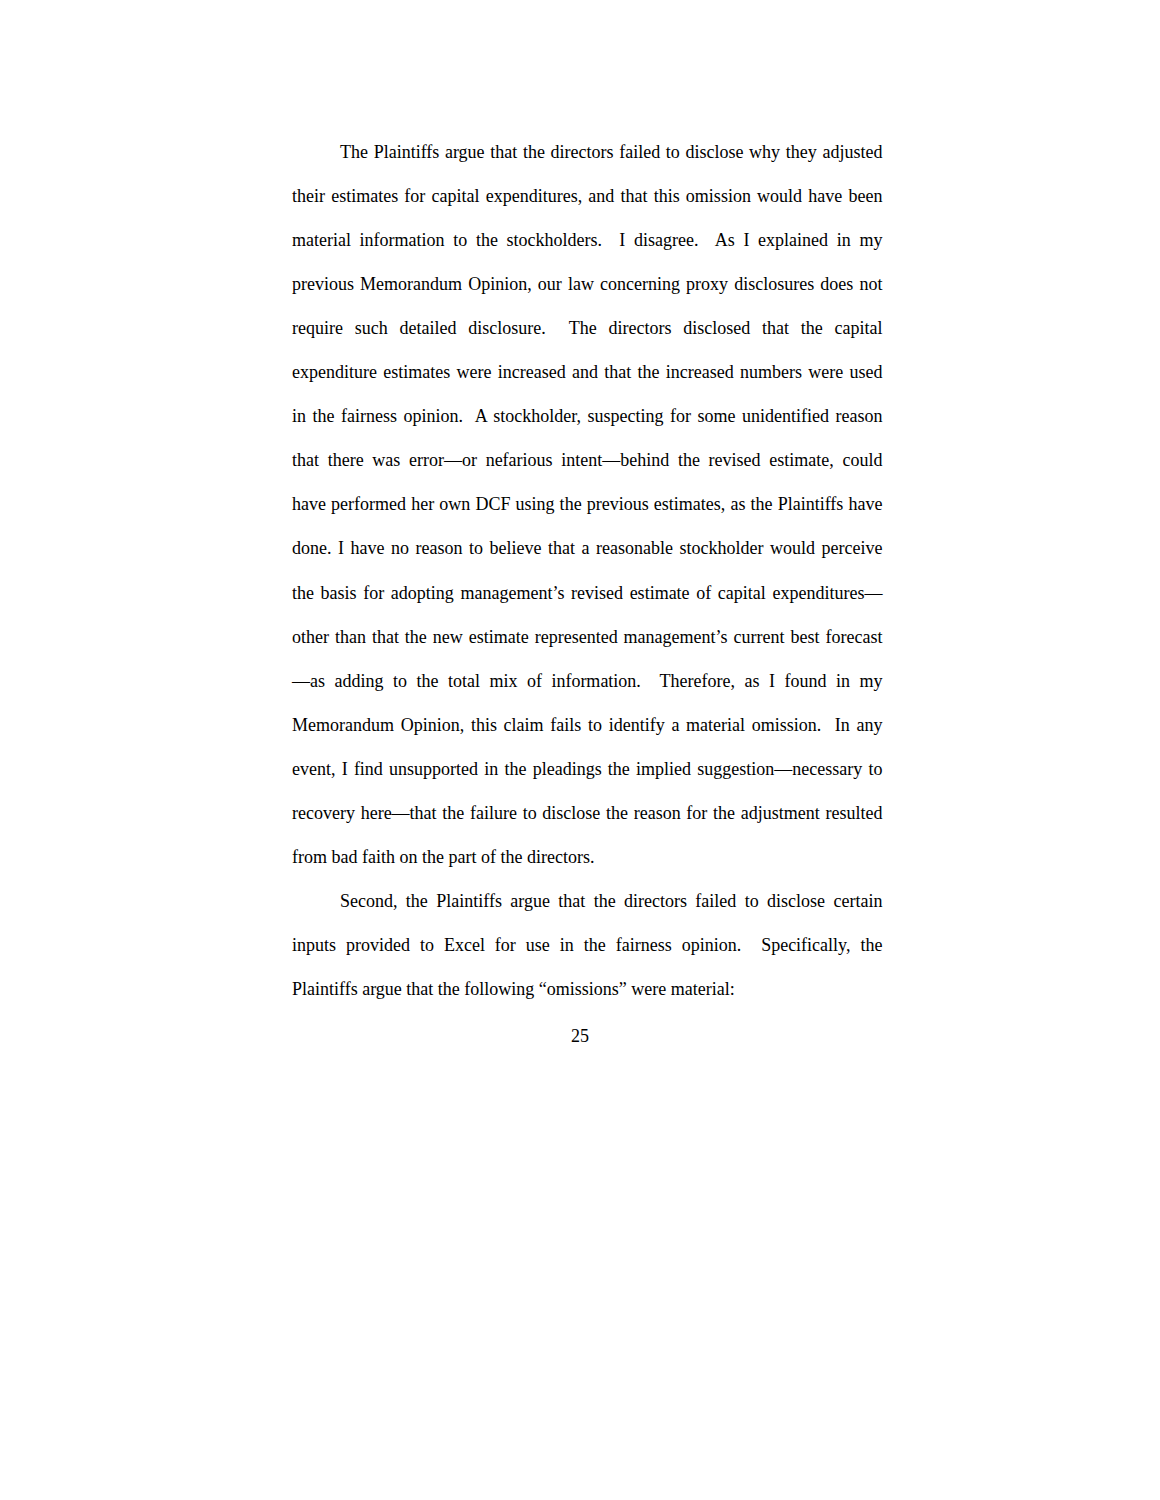The Plaintiffs argue that the directors failed to disclose why they adjusted their estimates for capital expenditures, and that this omission would have been material information to the stockholders. I disagree. As I explained in my previous Memorandum Opinion, our law concerning proxy disclosures does not require such detailed disclosure. The directors disclosed that the capital expenditure estimates were increased and that the increased numbers were used in the fairness opinion. A stockholder, suspecting for some unidentified reason that there was error—or nefarious intent—behind the revised estimate, could have performed her own DCF using the previous estimates, as the Plaintiffs have done. I have no reason to believe that a reasonable stockholder would perceive the basis for adopting management’s revised estimate of capital expenditures—other than that the new estimate represented management’s current best forecast—as adding to the total mix of information. Therefore, as I found in my Memorandum Opinion, this claim fails to identify a material omission. In any event, I find unsupported in the pleadings the implied suggestion—necessary to recovery here—that the failure to disclose the reason for the adjustment resulted from bad faith on the part of the directors.
Second, the Plaintiffs argue that the directors failed to disclose certain inputs provided to Excel for use in the fairness opinion. Specifically, the Plaintiffs argue that the following “omissions” were material:
25